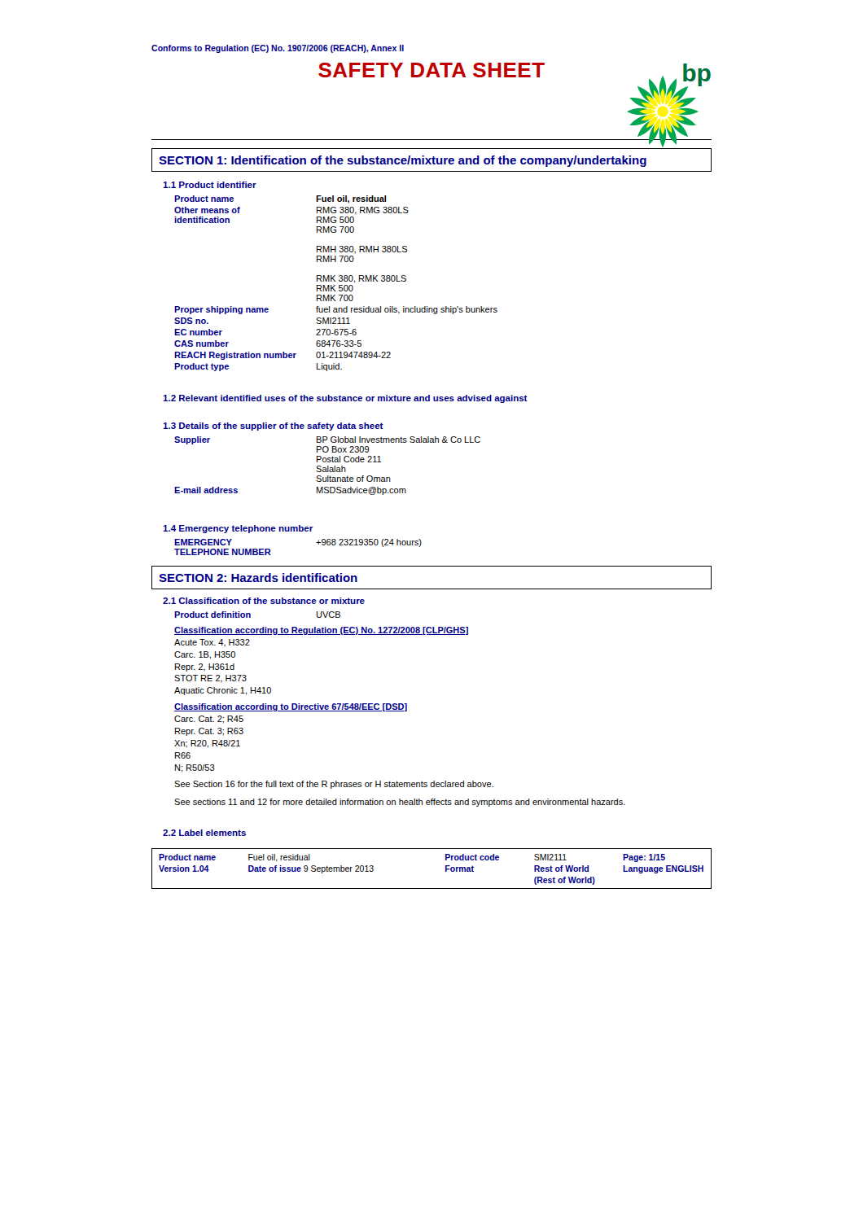Conforms to Regulation (EC) No. 1907/2006 (REACH), Annex II
SAFETY DATA SHEET
bp
SECTION 1: Identification of the substance/mixture and of the company/undertaking
1.1 Product identifier
| Product name | Fuel oil, residual |
| Other means of identification | RMG 380, RMG 380LS RMG 500 RMG 700 RMH 380, RMH 380LS RMH 700 RMK 380, RMK 380LS RMK 500 RMK 700 |
| Proper shipping name | fuel and residual oils, including ship's bunkers |
| SDS no. | SMI2111 |
| EC number | 270-675-6 |
| CAS number | 68476-33-5 |
| REACH Registration number | 01-2119474894-22 |
| Product type | Liquid. |
1.2 Relevant identified uses of the substance or mixture and uses advised against
1.3 Details of the supplier of the safety data sheet
| Supplier | BP Global Investments Salalah & Co LLC PO Box 2309 Postal Code 211 Salalah Sultanate of Oman |
| E-mail address | MSDSadvice@bp.com |
1.4 Emergency telephone number
| EMERGENCY TELEPHONE NUMBER | +968 23219350 (24 hours) |
SECTION 2: Hazards identification
2.1 Classification of the substance or mixture
| Product definition | UVCB |
Classification according to Regulation (EC) No. 1272/2008 [CLP/GHS]
Acute Tox. 4, H332
Carc. 1B, H350
Repr. 2, H361d
STOT RE 2, H373
Aquatic Chronic 1, H410
Classification according to Directive 67/548/EEC [DSD]
Carc. Cat. 2; R45
Repr. Cat. 3; R63
Xn; R20, R48/21
R66
N; R50/53
See Section 16 for the full text of the R phrases or H statements declared above.
See sections 11 and 12 for more detailed information on health effects and symptoms and environmental hazards.
2.2 Label elements
| Product name | Fuel oil, residual | Product code | SMI2111 | Page: 1/15 |
| Version 1.04 | Date of issue 9 September 2013 | Format | Rest of World | Language ENGLISH |
| | | | (Rest of World) | |